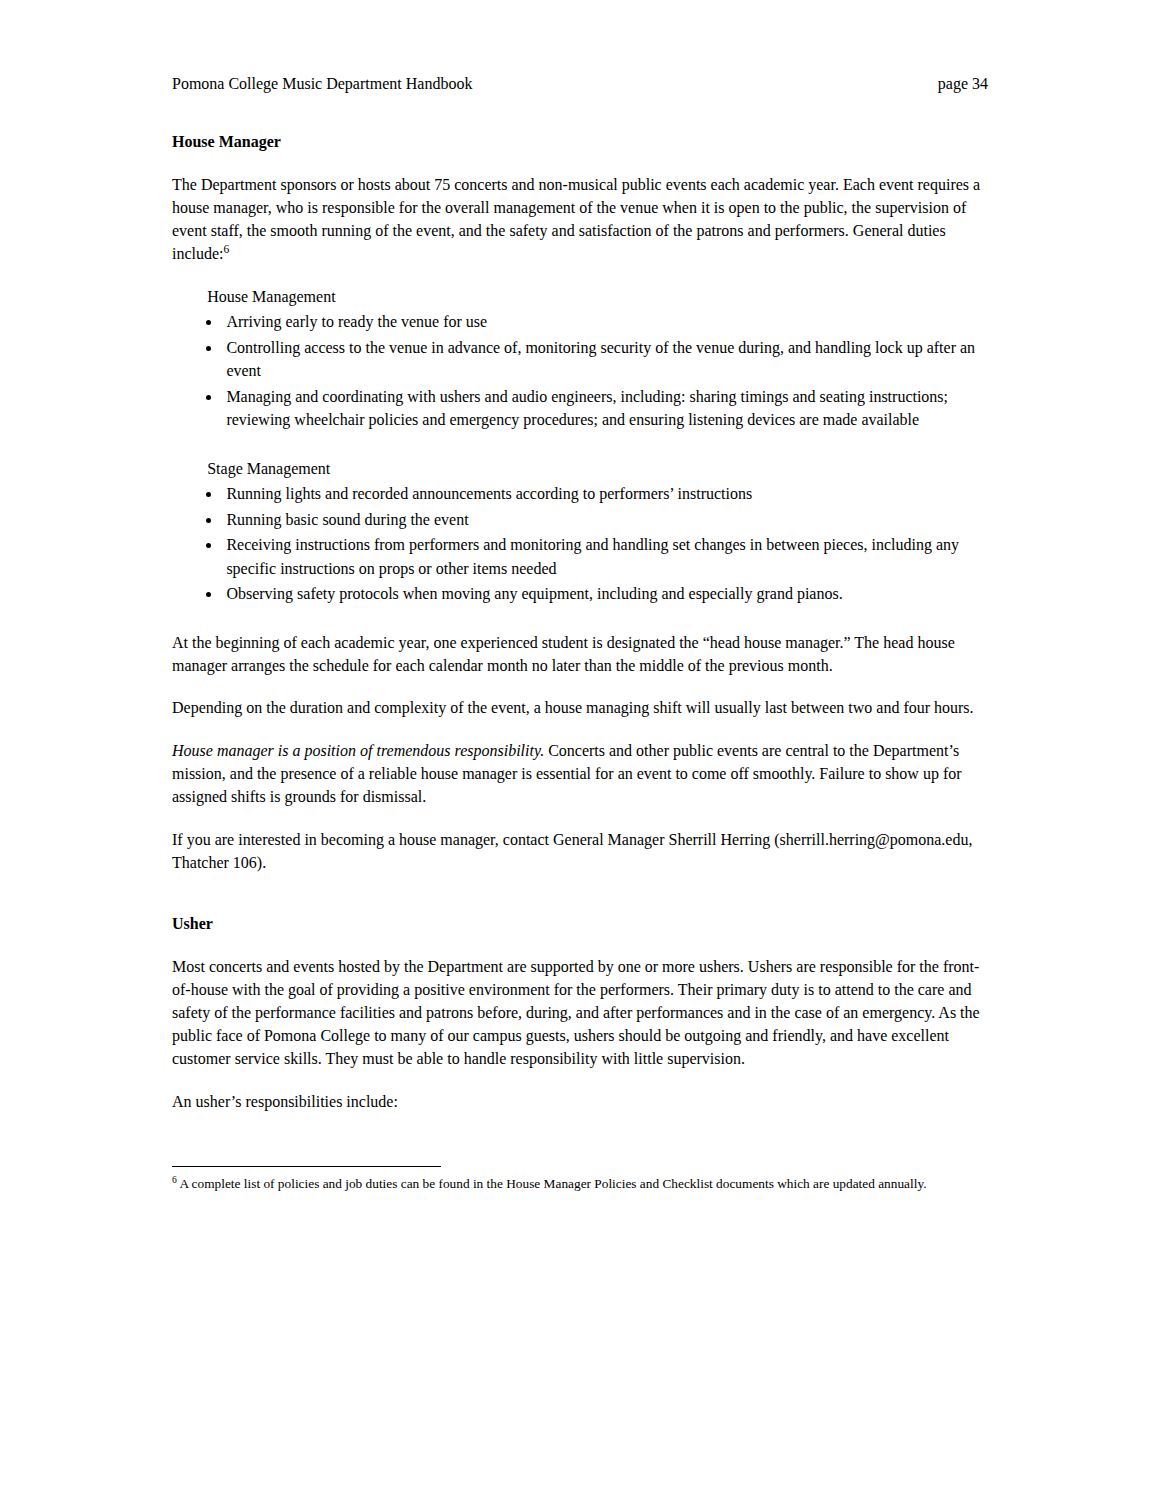Pomona College Music Department Handbook page 34
House Manager
The Department sponsors or hosts about 75 concerts and non-musical public events each academic year. Each event requires a house manager, who is responsible for the overall management of the venue when it is open to the public, the supervision of event staff, the smooth running of the event, and the safety and satisfaction of the patrons and performers. General duties include:6
House Management
Arriving early to ready the venue for use
Controlling access to the venue in advance of, monitoring security of the venue during, and handling lock up after an event
Managing and coordinating with ushers and audio engineers, including: sharing timings and seating instructions; reviewing wheelchair policies and emergency procedures; and ensuring listening devices are made available
Stage Management
Running lights and recorded announcements according to performers’ instructions
Running basic sound during the event
Receiving instructions from performers and monitoring and handling set changes in between pieces, including any specific instructions on props or other items needed
Observing safety protocols when moving any equipment, including and especially grand pianos.
At the beginning of each academic year, one experienced student is designated the “head house manager.” The head house manager arranges the schedule for each calendar month no later than the middle of the previous month.
Depending on the duration and complexity of the event, a house managing shift will usually last between two and four hours.
House manager is a position of tremendous responsibility. Concerts and other public events are central to the Department’s mission, and the presence of a reliable house manager is essential for an event to come off smoothly. Failure to show up for assigned shifts is grounds for dismissal.
If you are interested in becoming a house manager, contact General Manager Sherrill Herring (sherrill.herring@pomona.edu, Thatcher 106).
Usher
Most concerts and events hosted by the Department are supported by one or more ushers. Ushers are responsible for the front-of-house with the goal of providing a positive environment for the performers. Their primary duty is to attend to the care and safety of the performance facilities and patrons before, during, and after performances and in the case of an emergency. As the public face of Pomona College to many of our campus guests, ushers should be outgoing and friendly, and have excellent customer service skills. They must be able to handle responsibility with little supervision.
An usher’s responsibilities include:
6 A complete list of policies and job duties can be found in the House Manager Policies and Checklist documents which are updated annually.